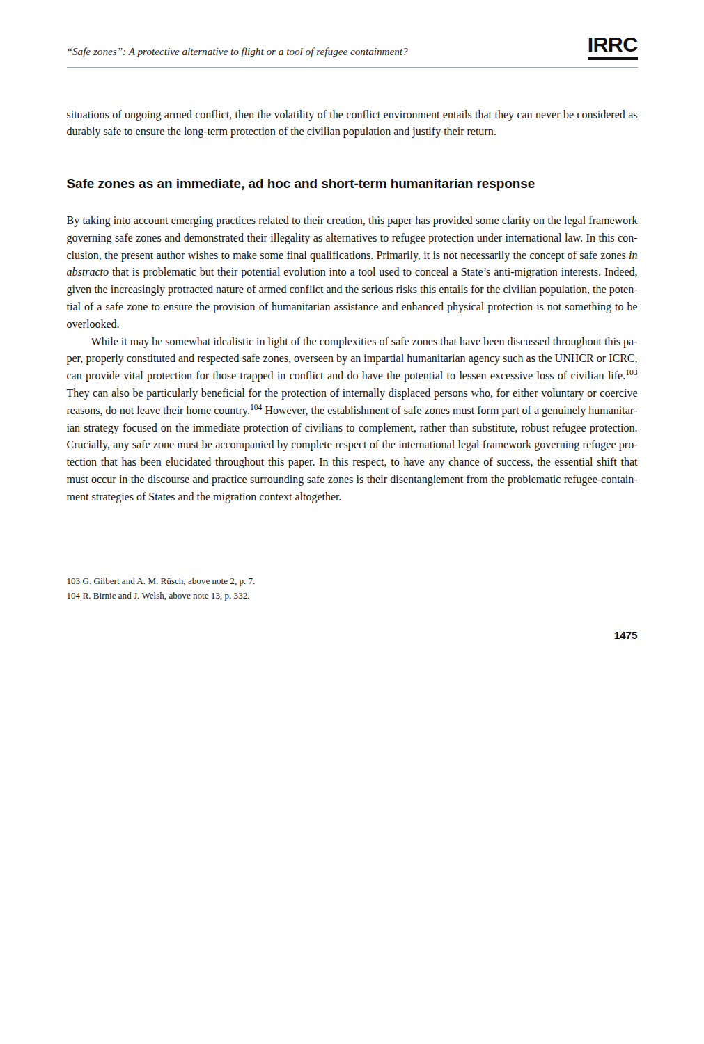“Safe zones”: A protective alternative to flight or a tool of refugee containment?
IRRC
situations of ongoing armed conflict, then the volatility of the conflict environment entails that they can never be considered as durably safe to ensure the long-term protection of the civilian population and justify their return.
Safe zones as an immediate, ad hoc and short-term humanitarian response
By taking into account emerging practices related to their creation, this paper has provided some clarity on the legal framework governing safe zones and demonstrated their illegality as alternatives to refugee protection under international law. In this conclusion, the present author wishes to make some final qualifications. Primarily, it is not necessarily the concept of safe zones in abstracto that is problematic but their potential evolution into a tool used to conceal a State’s anti-migration interests. Indeed, given the increasingly protracted nature of armed conflict and the serious risks this entails for the civilian population, the potential of a safe zone to ensure the provision of humanitarian assistance and enhanced physical protection is not something to be overlooked.
While it may be somewhat idealistic in light of the complexities of safe zones that have been discussed throughout this paper, properly constituted and respected safe zones, overseen by an impartial humanitarian agency such as the UNHCR or ICRC, can provide vital protection for those trapped in conflict and do have the potential to lessen excessive loss of civilian life.103 They can also be particularly beneficial for the protection of internally displaced persons who, for either voluntary or coercive reasons, do not leave their home country.104 However, the establishment of safe zones must form part of a genuinely humanitarian strategy focused on the immediate protection of civilians to complement, rather than substitute, robust refugee protection. Crucially, any safe zone must be accompanied by complete respect of the international legal framework governing refugee protection that has been elucidated throughout this paper. In this respect, to have any chance of success, the essential shift that must occur in the discourse and practice surrounding safe zones is their disentanglement from the problematic refugee-containment strategies of States and the migration context altogether.
103 G. Gilbert and A. M. Rüsch, above note 2, p. 7.
104 R. Birnie and J. Welsh, above note 13, p. 332.
1475